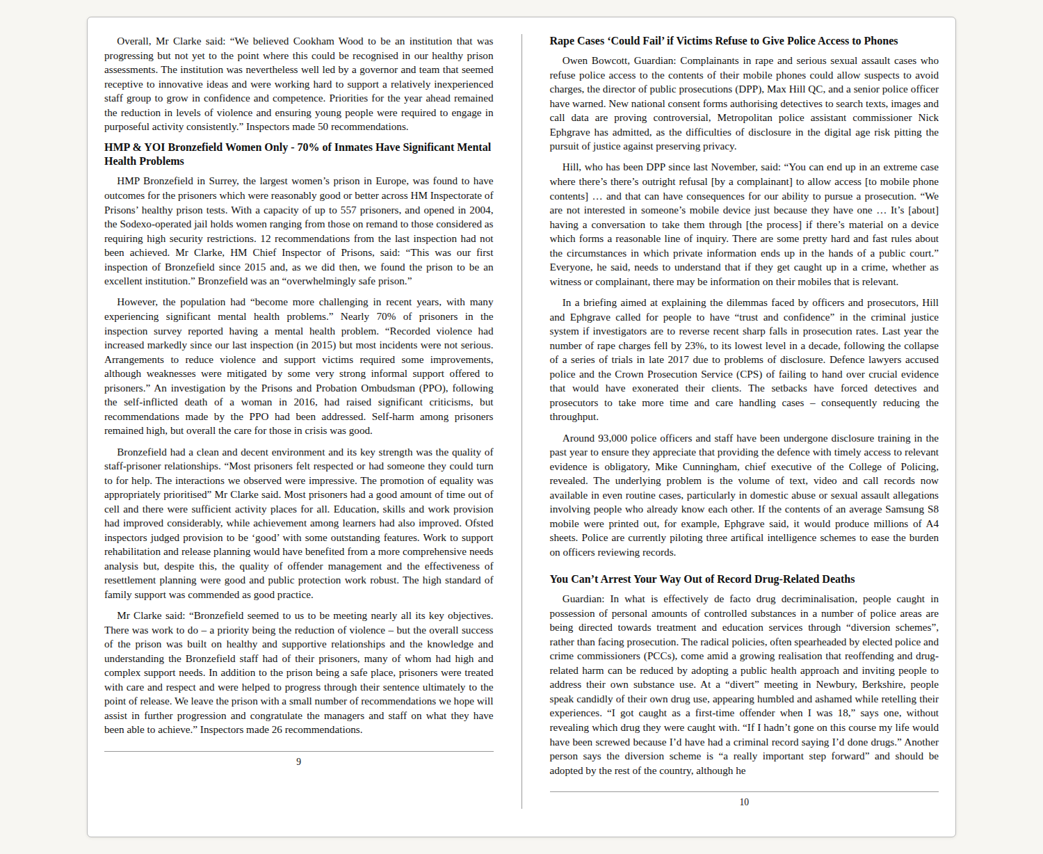Overall, Mr Clarke said: “We believed Cookham Wood to be an institution that was progressing but not yet to the point where this could be recognised in our healthy prison assessments. The institution was nevertheless well led by a governor and team that seemed receptive to innovative ideas and were working hard to support a relatively inexperienced staff group to grow in confidence and competence. Priorities for the year ahead remained the reduction in levels of violence and ensuring young people were required to engage in purposeful activity consistently.” Inspectors made 50 recommendations.
HMP & YOI Bronzefield Women Only - 70% of Inmates Have Significant Mental Health Problems
HMP Bronzefield in Surrey, the largest women’s prison in Europe, was found to have outcomes for the prisoners which were reasonably good or better across HM Inspectorate of Prisons’ healthy prison tests. With a capacity of up to 557 prisoners, and opened in 2004, the Sodexo-operated jail holds women ranging from those on remand to those considered as requiring high security restrictions. 12 recommendations from the last inspection had not been achieved. Mr Clarke, HM Chief Inspector of Prisons, said: “This was our first inspection of Bronzefield since 2015 and, as we did then, we found the prison to be an excellent institution.” Bronzefield was an “overwhelmingly safe prison.”
However, the population had “become more challenging in recent years, with many experiencing significant mental health problems.” Nearly 70% of prisoners in the inspection survey reported having a mental health problem. “Recorded violence had increased markedly since our last inspection (in 2015) but most incidents were not serious. Arrangements to reduce violence and support victims required some improvements, although weaknesses were mitigated by some very strong informal support offered to prisoners.” An investigation by the Prisons and Probation Ombudsman (PPO), following the self-inflicted death of a woman in 2016, had raised significant criticisms, but recommendations made by the PPO had been addressed. Self-harm among prisoners remained high, but overall the care for those in crisis was good.
Bronzefield had a clean and decent environment and its key strength was the quality of staff-prisoner relationships. “Most prisoners felt respected or had someone they could turn to for help. The interactions we observed were impressive. The promotion of equality was appropriately prioritised” Mr Clarke said. Most prisoners had a good amount of time out of cell and there were sufficient activity places for all. Education, skills and work provision had improved considerably, while achievement among learners had also improved. Ofsted inspectors judged provision to be ‘good’ with some outstanding features. Work to support rehabilitation and release planning would have benefited from a more comprehensive needs analysis but, despite this, the quality of offender management and the effectiveness of resettlement planning were good and public protection work robust. The high standard of family support was commended as good practice.
Mr Clarke said: “Bronzefield seemed to us to be meeting nearly all its key objectives. There was work to do – a priority being the reduction of violence – but the overall success of the prison was built on healthy and supportive relationships and the knowledge and understanding the Bronzefield staff had of their prisoners, many of whom had high and complex support needs. In addition to the prison being a safe place, prisoners were treated with care and respect and were helped to progress through their sentence ultimately to the point of release. We leave the prison with a small number of recommendations we hope will assist in further progression and congratulate the managers and staff on what they have been able to achieve.” Inspectors made 26 recommendations.
9
Rape Cases ‘Could Fail’ if Victims Refuse to Give Police Access to Phones
Owen Bowcott, Guardian: Complainants in rape and serious sexual assault cases who refuse police access to the contents of their mobile phones could allow suspects to avoid charges, the director of public prosecutions (DPP), Max Hill QC, and a senior police officer have warned. New national consent forms authorising detectives to search texts, images and call data are proving controversial, Metropolitan police assistant commissioner Nick Ephgrave has admitted, as the difficulties of disclosure in the digital age risk pitting the pursuit of justice against preserving privacy.
Hill, who has been DPP since last November, said: “You can end up in an extreme case where there’s there’s outright refusal [by a complainant] to allow access [to mobile phone contents] … and that can have consequences for our ability to pursue a prosecution. “We are not interested in someone’s mobile device just because they have one … It’s [about] having a conversation to take them through [the process] if there’s material on a device which forms a reasonable line of inquiry. There are some pretty hard and fast rules about the circumstances in which private information ends up in the hands of a public court.” Everyone, he said, needs to understand that if they get caught up in a crime, whether as witness or complainant, there may be information on their mobiles that is relevant.
In a briefing aimed at explaining the dilemmas faced by officers and prosecutors, Hill and Ephgrave called for people to have “trust and confidence” in the criminal justice system if investigators are to reverse recent sharp falls in prosecution rates. Last year the number of rape charges fell by 23%, to its lowest level in a decade, following the collapse of a series of trials in late 2017 due to problems of disclosure. Defence lawyers accused police and the Crown Prosecution Service (CPS) of failing to hand over crucial evidence that would have exonerated their clients. The setbacks have forced detectives and prosecutors to take more time and care handling cases – consequently reducing the throughput.
Around 93,000 police officers and staff have been undergone disclosure training in the past year to ensure they appreciate that providing the defence with timely access to relevant evidence is obligatory, Mike Cunningham, chief executive of the College of Policing, revealed. The underlying problem is the volume of text, video and call records now available in even routine cases, particularly in domestic abuse or sexual assault allegations involving people who already know each other. If the contents of an average Samsung S8 mobile were printed out, for example, Ephgrave said, it would produce millions of A4 sheets. Police are currently piloting three artifical intelligence schemes to ease the burden on officers reviewing records.
You Can’t Arrest Your Way Out of Record Drug-Related Deaths
Guardian: In what is effectively de facto drug decriminalisation, people caught in possession of personal amounts of controlled substances in a number of police areas are being directed towards treatment and education services through “diversion schemes”, rather than facing prosecution. The radical policies, often spearheaded by elected police and crime commissioners (PCCs), come amid a growing realisation that reoffending and drug-related harm can be reduced by adopting a public health approach and inviting people to address their own substance use. At a “divert” meeting in Newbury, Berkshire, people speak candidly of their own drug use, appearing humbled and ashamed while retelling their experiences. “I got caught as a first-time offender when I was 18,” says one, without revealing which drug they were caught with. “If I hadn’t gone on this course my life would have been screwed because I’d have had a criminal record saying I’d done drugs.” Another person says the diversion scheme is “a really important step forward” and should be adopted by the rest of the country, although he
10